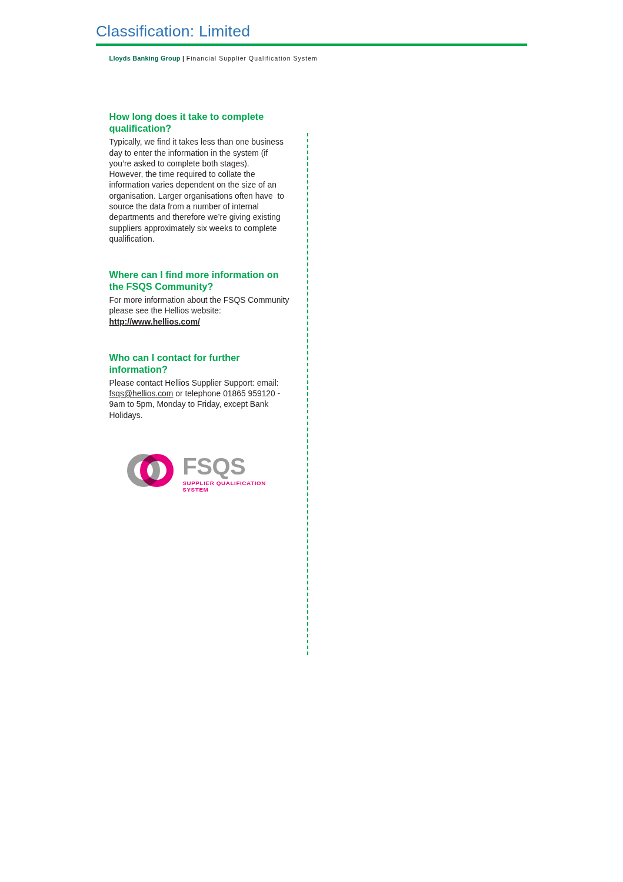Classification: Limited
Lloyds Banking Group | Financial Supplier Qualification System
How long does it take to complete qualification?
Typically, we find it takes less than one business day to enter the information in the system (if you’re asked to complete both stages).
However, the time required to collate the information varies dependent on the size of an organisation. Larger organisations often have to source the data from a number of internal departments and therefore we’re giving existing suppliers approximately six weeks to complete qualification.
Where can I find more information on the FSQS Community?
For more information about the FSQS Community please see the Hellios website:
http://www.hellios.com/
Who can I contact for further information?
Please contact Hellios Supplier Support: email: fsqs@hellios.com or telephone 01865 959120 - 9am to 5pm, Monday to Friday, except Bank Holidays.
FSQS
SUPPLIER QUALIFICATION SYSTEM